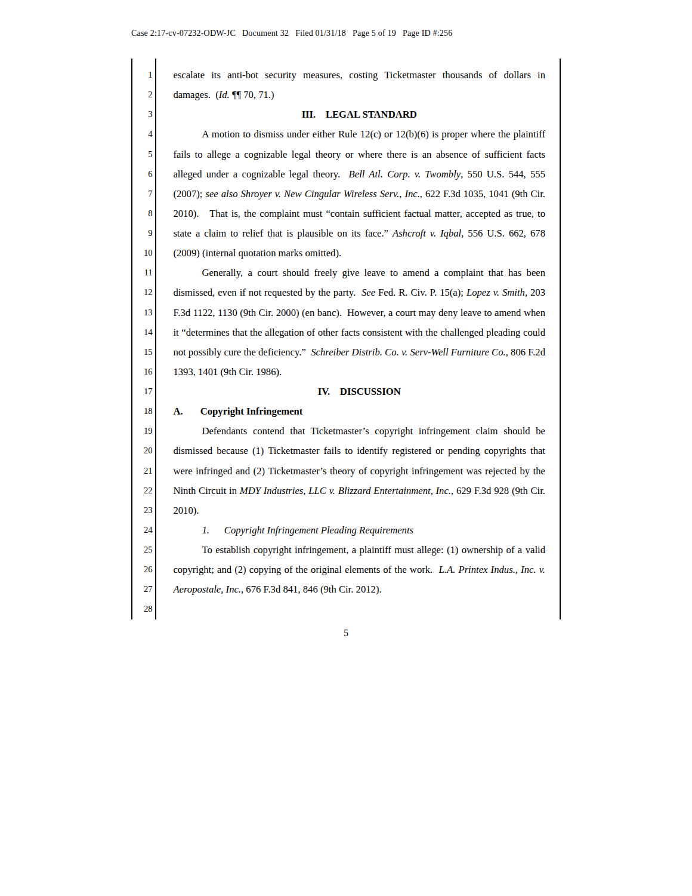Case 2:17-cv-07232-ODW-JC Document 32 Filed 01/31/18 Page 5 of 19 Page ID #:256
1
2
3
4
5
6
7
8
9
10
11
12
13
14
15
16
17
18
19
20
21
22
23
24
25
26
27
28
escalate its anti-bot security measures, costing Ticketmaster thousands of dollars in damages. (Id. ¶¶ 70, 71.)
III. LEGAL STANDARD
A motion to dismiss under either Rule 12(c) or 12(b)(6) is proper where the plaintiff fails to allege a cognizable legal theory or where there is an absence of sufficient facts alleged under a cognizable legal theory. Bell Atl. Corp. v. Twombly, 550 U.S. 544, 555 (2007); see also Shroyer v. New Cingular Wireless Serv., Inc., 622 F.3d 1035, 1041 (9th Cir. 2010). That is, the complaint must “contain sufficient factual matter, accepted as true, to state a claim to relief that is plausible on its face.” Ashcroft v. Iqbal, 556 U.S. 662, 678 (2009) (internal quotation marks omitted).
Generally, a court should freely give leave to amend a complaint that has been dismissed, even if not requested by the party. See Fed. R. Civ. P. 15(a); Lopez v. Smith, 203 F.3d 1122, 1130 (9th Cir. 2000) (en banc). However, a court may deny leave to amend when it “determines that the allegation of other facts consistent with the challenged pleading could not possibly cure the deficiency.” Schreiber Distrib. Co. v. Serv-Well Furniture Co., 806 F.2d 1393, 1401 (9th Cir. 1986).
IV. DISCUSSION
A. Copyright Infringement
Defendants contend that Ticketmaster’s copyright infringement claim should be dismissed because (1) Ticketmaster fails to identify registered or pending copyrights that were infringed and (2) Ticketmaster’s theory of copyright infringement was rejected by the Ninth Circuit in MDY Industries, LLC v. Blizzard Entertainment, Inc., 629 F.3d 928 (9th Cir. 2010).
1. Copyright Infringement Pleading Requirements
To establish copyright infringement, a plaintiff must allege: (1) ownership of a valid copyright; and (2) copying of the original elements of the work. L.A. Printex Indus., Inc. v. Aeropostale, Inc., 676 F.3d 841, 846 (9th Cir. 2012).
5